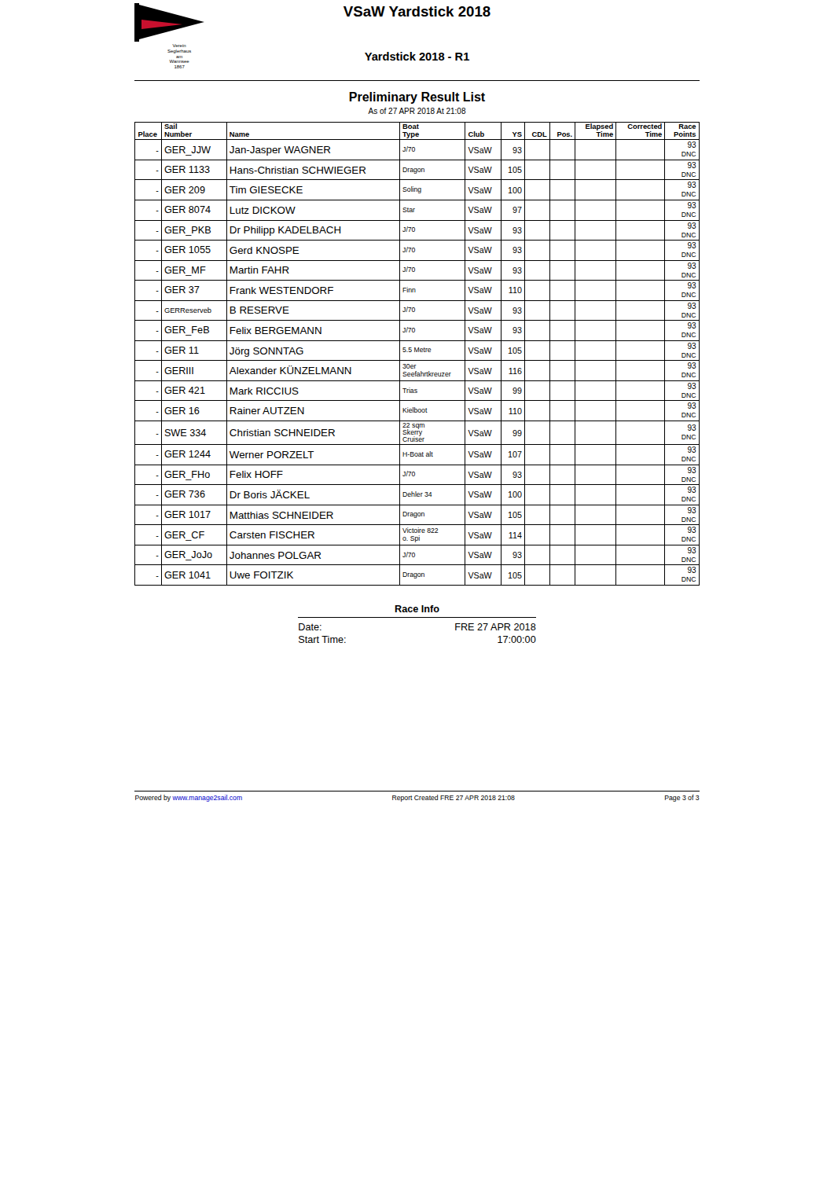Verein
Seglerhaus
am
Wannsee
1867
VSaW Yardstick 2018
Yardstick 2018 - R1
Preliminary Result List
As of 27 APR 2018 At 21:08
| Place | Sail Number | Name | Boat Type | Club | YS | CDL | Pos. | Elapsed Time | Corrected Time | Race Points |
| --- | --- | --- | --- | --- | --- | --- | --- | --- | --- | --- |
| - | GER_JJW | Jan-Jasper WAGNER | J/70 | VSaW | 93 | | | | | 93 DNC |
| - | GER 1133 | Hans-Christian SCHWIEGER | Dragon | VSaW | 105 | | | | | 93 DNC |
| - | GER 209 | Tim GIESECKE | Soling | VSaW | 100 | | | | | 93 DNC |
| - | GER 8074 | Lutz DICKOW | Star | VSaW | 97 | | | | | 93 DNC |
| - | GER_PKB | Dr Philipp KADELBACH | J/70 | VSaW | 93 | | | | | 93 DNC |
| - | GER 1055 | Gerd KNOSPE | J/70 | VSaW | 93 | | | | | 93 DNC |
| - | GER_MF | Martin FAHR | J/70 | VSaW | 93 | | | | | 93 DNC |
| - | GER 37 | Frank WESTENDORF | Finn | VSaW | 110 | | | | | 93 DNC |
| - | GERReserveb | B RESERVE | J/70 | VSaW | 93 | | | | | 93 DNC |
| - | GER_FeB | Felix BERGEMANN | J/70 | VSaW | 93 | | | | | 93 DNC |
| - | GER 11 | Jörg SONNTAG | 5.5 Metre | VSaW | 105 | | | | | 93 DNC |
| - | GERIII | Alexander KÜNZELMANN | 30er Seefahrtkreuzer | VSaW | 116 | | | | | 93 DNC |
| - | GER 421 | Mark RICCIUS | Trias | VSaW | 99 | | | | | 93 DNC |
| - | GER 16 | Rainer AUTZEN | Kielboot | VSaW | 110 | | | | | 93 DNC |
| - | SWE 334 | Christian SCHNEIDER | 22 sqm Skerry Cruiser | VSaW | 99 | | | | | 93 DNC |
| - | GER 1244 | Werner PORZELT | H-Boat alt | VSaW | 107 | | | | | 93 DNC |
| - | GER_FHo | Felix HOFF | J/70 | VSaW | 93 | | | | | 93 DNC |
| - | GER 736 | Dr Boris JÄCKEL | Dehler 34 | VSaW | 100 | | | | | 93 DNC |
| - | GER 1017 | Matthias SCHNEIDER | Dragon | VSaW | 105 | | | | | 93 DNC |
| - | GER_CF | Carsten FISCHER | Victoire 822 o. Spi | VSaW | 114 | | | | | 93 DNC |
| - | GER_JoJo | Johannes POLGAR | J/70 | VSaW | 93 | | | | | 93 DNC |
| - | GER 1041 | Uwe FOITZIK | Dragon | VSaW | 105 | | | | | 93 DNC |
Race Info
| Date: | FRE 27 APR 2018 |
| Start Time: | 17:00:00 |
Powered by www.manage2sail.com
Report Created FRE 27 APR 2018 21:08
Page 3 of 3